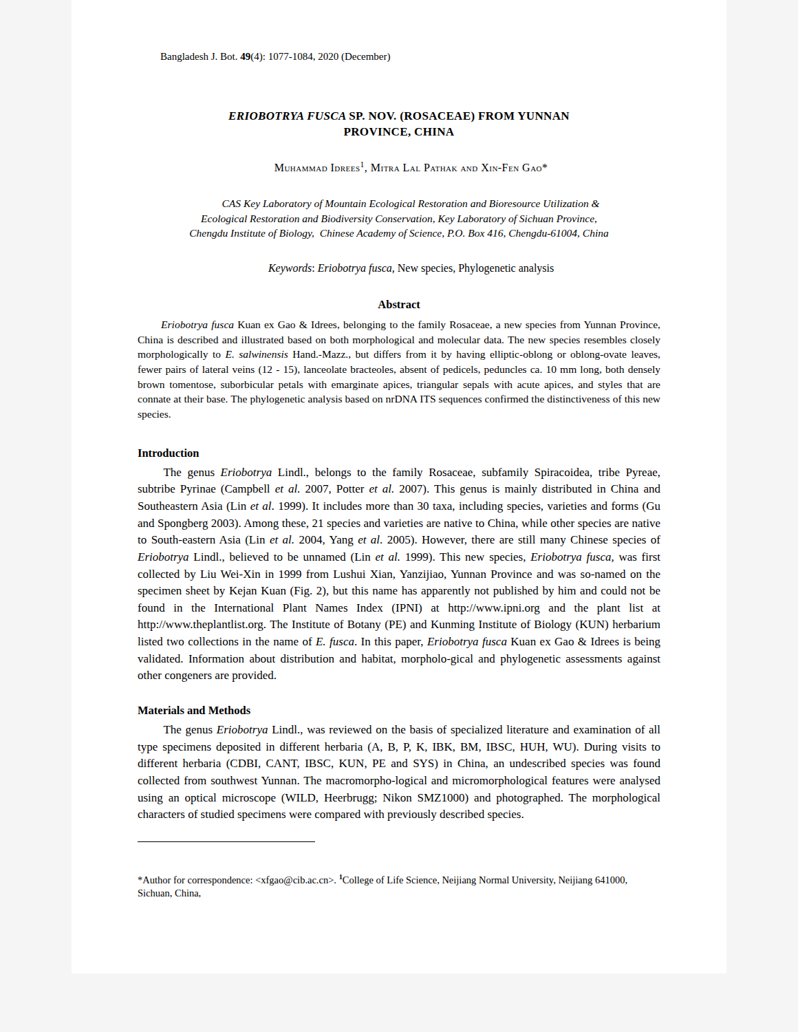Bangladesh J. Bot. 49(4): 1077-1084, 2020 (December)
ERIOBOTRYA FUSCA SP. NOV. (ROSACEAE) FROM YUNNAN
PROVINCE, CHINA
Muhammad Idrees1, Mitra Lal Pathak and Xin-Fen Gao*
CAS Key Laboratory of Mountain Ecological Restoration and Bioresource Utilization &
Ecological Restoration and Biodiversity Conservation, Key Laboratory of Sichuan Province,
Chengdu Institute of Biology, Chinese Academy of Science, P.O. Box 416, Chengdu-61004, China
Keywords: Eriobotrya fusca, New species, Phylogenetic analysis
Abstract
Eriobotrya fusca Kuan ex Gao & Idrees, belonging to the family Rosaceae, a new species from Yunnan Province, China is described and illustrated based on both morphological and molecular data. The new species resembles closely morphologically to E. salwinensis Hand.-Mazz., but differs from it by having elliptic-oblong or oblong-ovate leaves, fewer pairs of lateral veins (12 - 15), lanceolate bracteoles, absent of pedicels, peduncles ca. 10 mm long, both densely brown tomentose, suborbicular petals with emarginate apices, triangular sepals with acute apices, and styles that are connate at their base. The phylogenetic analysis based on nrDNA ITS sequences confirmed the distinctiveness of this new species.
Introduction
The genus Eriobotrya Lindl., belongs to the family Rosaceae, subfamily Spiracoidea, tribe Pyreae, subtribe Pyrinae (Campbell et al. 2007, Potter et al. 2007). This genus is mainly distributed in China and Southeastern Asia (Lin et al. 1999). It includes more than 30 taxa, including species, varieties and forms (Gu and Spongberg 2003). Among these, 21 species and varieties are native to China, while other species are native to South-eastern Asia (Lin et al. 2004, Yang et al. 2005). However, there are still many Chinese species of Eriobotrya Lindl., believed to be unnamed (Lin et al. 1999). This new species, Eriobotrya fusca, was first collected by Liu Wei-Xin in 1999 from Lushui Xian, Yanzijiao, Yunnan Province and was so-named on the specimen sheet by Kejan Kuan (Fig. 2), but this name has apparently not published by him and could not be found in the International Plant Names Index (IPNI) at http://www.ipni.org and the plant list at http://www.theplantlist.org. The Institute of Botany (PE) and Kunming Institute of Biology (KUN) herbarium listed two collections in the name of E. fusca. In this paper, Eriobotrya fusca Kuan ex Gao & Idrees is being validated. Information about distribution and habitat, morpholo-gical and phylogenetic assessments against other congeners are provided.
Materials and Methods
The genus Eriobotrya Lindl., was reviewed on the basis of specialized literature and examination of all type specimens deposited in different herbaria (A, B, P, K, IBK, BM, IBSC, HUH, WU). During visits to different herbaria (CDBI, CANT, IBSC, KUN, PE and SYS) in China, an undescribed species was found collected from southwest Yunnan. The macromorpho-logical and micromorphological features were analysed using an optical microscope (WILD, Heerbrugg; Nikon SMZ1000) and photographed. The morphological characters of studied specimens were compared with previously described species.
*Author for correspondence: <xfgao@cib.ac.cn>. 1College of Life Science, Neijiang Normal University, Neijiang 641000, Sichuan, China,